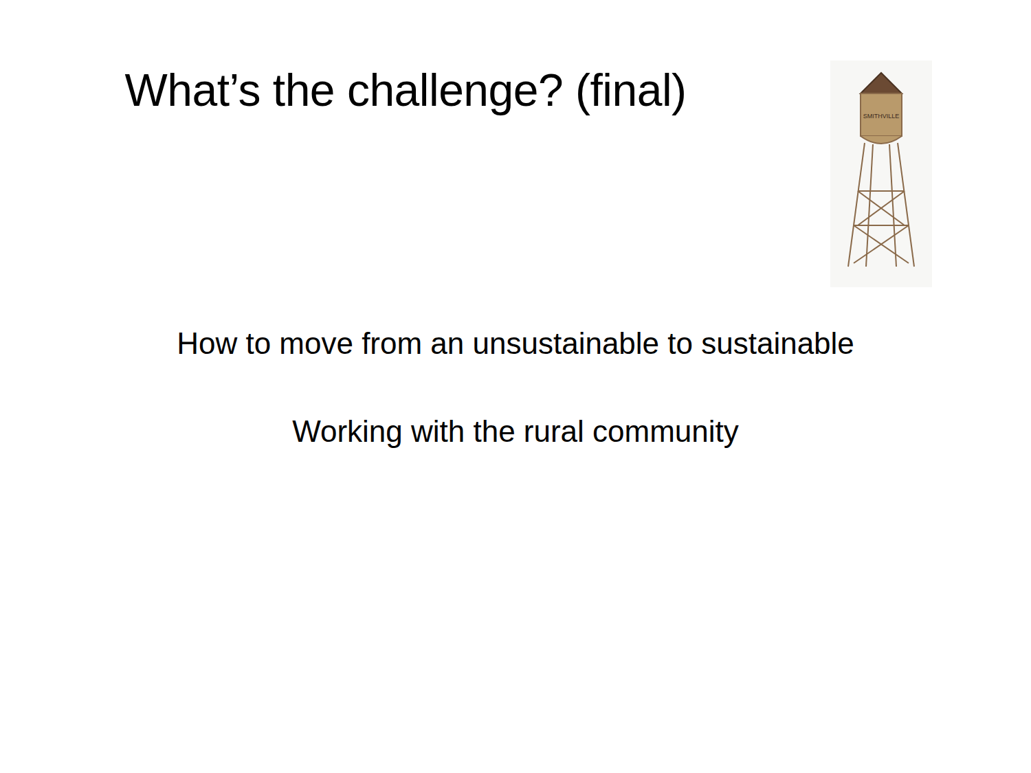What’s the challenge? (final)
How to move from an unsustainable to sustainable
Working with the rural community